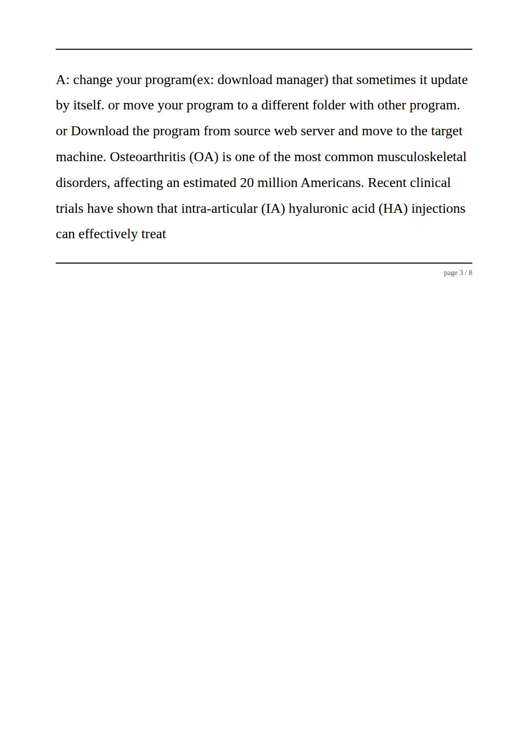A: change your program(ex: download manager) that sometimes it update by itself. or move your program to a different folder with other program. or Download the program from source web server and move to the target machine. Osteoarthritis (OA) is one of the most common musculoskeletal disorders, affecting an estimated 20 million Americans. Recent clinical trials have shown that intra-articular (IA) hyaluronic acid (HA) injections can effectively treat
page 3 / 8